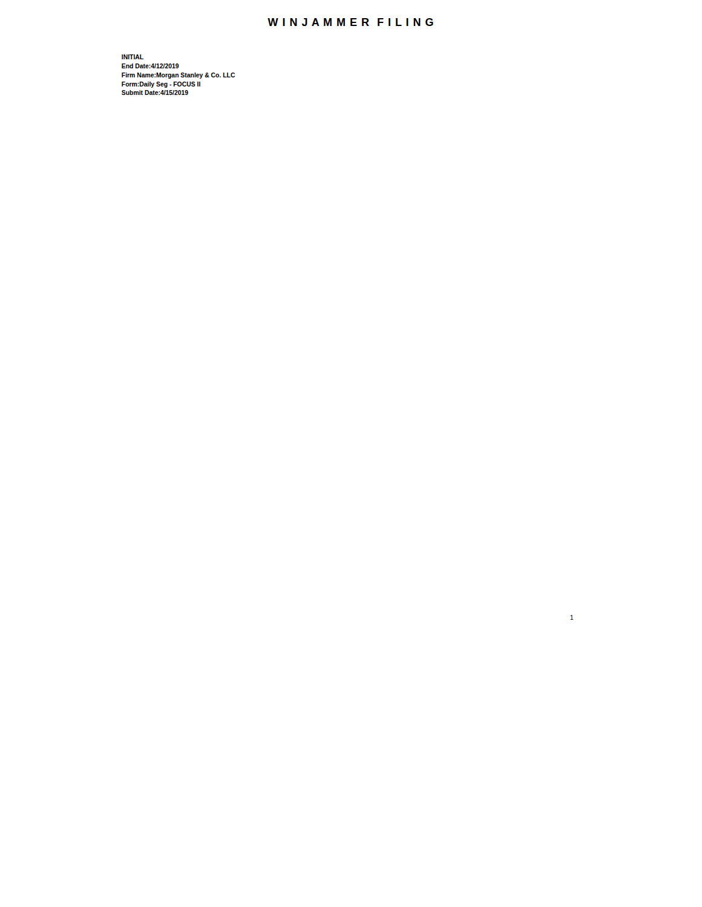W I N J A M M E R F I L I N G
INITIAL
End Date:4/12/2019
Firm Name:Morgan Stanley & Co. LLC
Form:Daily Seg - FOCUS II
Submit Date:4/15/2019
1